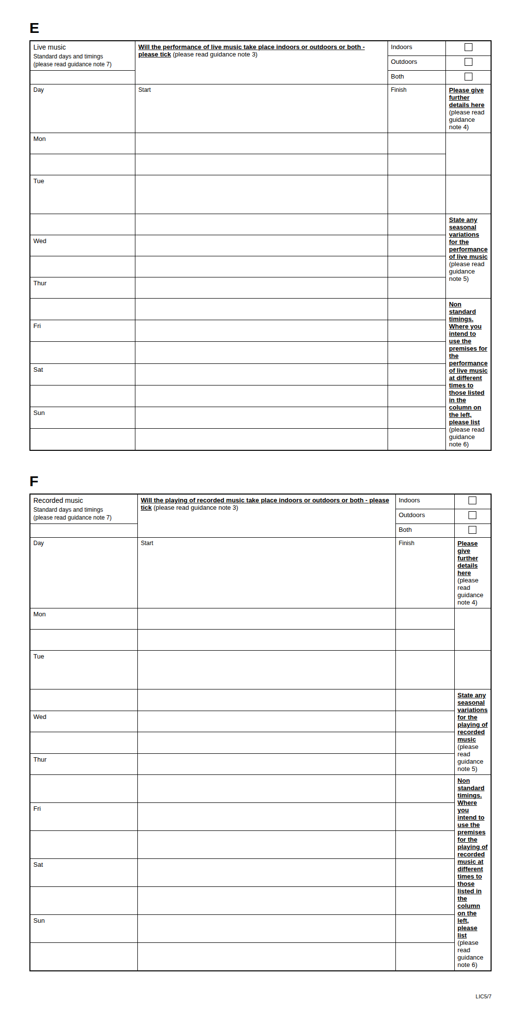E
| Live music Standard days and timings (please read guidance note 7) | Will the performance of live music take place indoors or outdoors or both - please tick (please read guidance note 3) | Indoors | |
| Outdoors | |
| | Both | |
| Day | Start | Finish | Please give further details here (please read guidance note 4) |
| Mon | | | |
| Tue | | | |
| | | | State any seasonal variations for the performance of live music (please read guidance note 5) |
| Wed | | |
| Thur | | |
| | | | Non standard timings. Where you intend to use the premises for the performance of live music at different times to those listed in the column on the left, please list (please read guidance note 6) |
| Fri | | |
| Sat | | |
| Sun | | |
F
| Recorded music Standard days and timings (please read guidance note 7) | Will the playing of recorded music take place indoors or outdoors or both - please tick (please read guidance note 3) | Indoors | |
| Outdoors | |
| | Both | |
| Day | Start | Finish | Please give further details here (please read guidance note 4) |
| Mon | | | |
| Tue | | | |
| | | | State any seasonal variations for the playing of recorded music (please read guidance note 5) |
| Wed | | |
| Thur | | |
| | | | Non standard timings. Where you intend to use the premises for the playing of recorded music at different times to those listed in the column on the left, please list (please read guidance note 6) |
| Fri | | |
| Sat | | |
| Sun | | |
LIC5/7